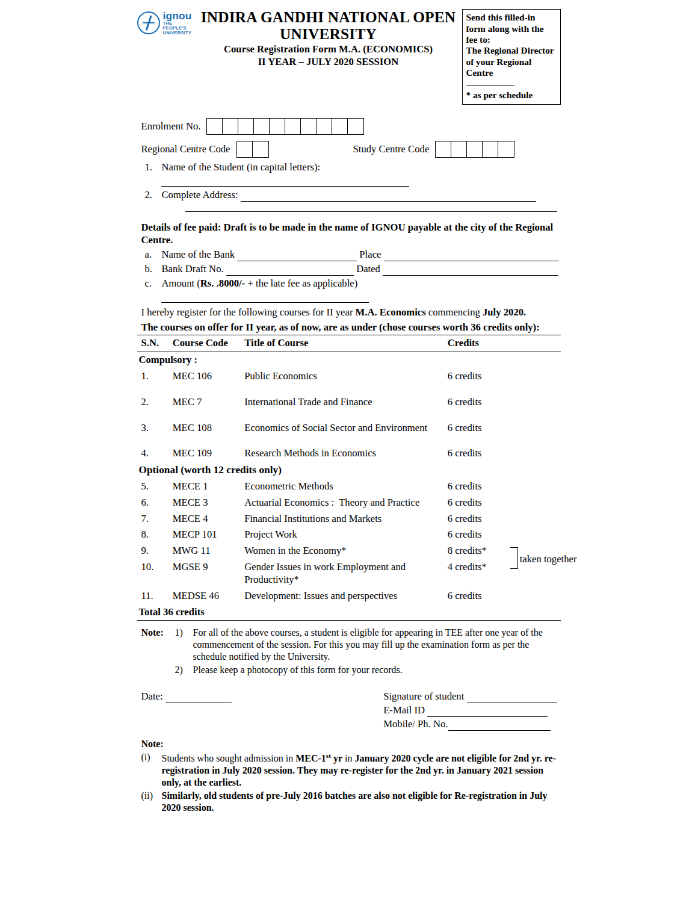ignou
THE PEOPLE'S
UNIVERSITY
INDIRA GANDHI NATIONAL OPEN UNIVERSITY
Course Registration Form M.A. (ECONOMICS)
II YEAR – JULY 2020 SESSION
Send this filled-in form along with the fee to:
The Regional Director of your Regional Centre
* as per schedule
Enrolment No.
Regional Centre Code Study Centre Code
Name of the Student (in capital letters):
Complete Address:
Details of fee paid: Draft is to be made in the name of IGNOU payable at the city of the Regional Centre.
Name of the Bank Place
Bank Draft No. Dated
Amount (Rs. .8000/- + the late fee as applicable)
I hereby register for the following courses for II year M.A. Economics commencing July 2020.
The courses on offer for II year, as of now, are as under (chose courses worth 36 credits only):
| S.N. | Course Code | Title of Course | Credits |
| --- | --- | --- | --- |
| Compulsory : |
| 1. | MEC 106 | Public Economics | 6 credits |
| 2. | MEC 7 | International Trade and Finance | 6 credits |
| 3. | MEC 108 | Economics of Social Sector and Environment | 6 credits |
| 4. | MEC 109 | Research Methods in Economics | 6 credits |
| Optional (worth 12 credits only) |
| 5. | MECE 1 | Econometric Methods | 6 credits |
| 6. | MECE 3 | Actuarial Economics : Theory and Practice | 6 credits |
| 7. | MECE 4 | Financial Institutions and Markets | 6 credits |
| 8. | MECP 101 | Project Work | 6 credits |
| 9. | MWG 11 | Women in the Economy* | 8 credits* taken together |
| 10. | MGSE 9 | Gender Issues in work Employment and Productivity* | 4 credits* |
| 11. | MEDSE 46 | Development: Issues and perspectives | 6 credits |
| Total 36 credits |
Note: 1) For all of the above courses, a student is eligible for appearing in TEE after one year of the commencement of the session. For this you may fill up the examination form as per the schedule notified by the University. 2) Please keep a photocopy of this form for your records.
Date:
Signature of student
E-Mail ID
Mobile/ Ph. No.
Note:
(i) Students who sought admission in MEC-1st yr in January 2020 cycle are not eligible for 2nd yr. re-registration in July 2020 session. They may re-register for the 2nd yr. in January 2021 session only, at the earliest.
(ii) Similarly, old students of pre-July 2016 batches are also not eligible for Re-registration in July 2020 session.